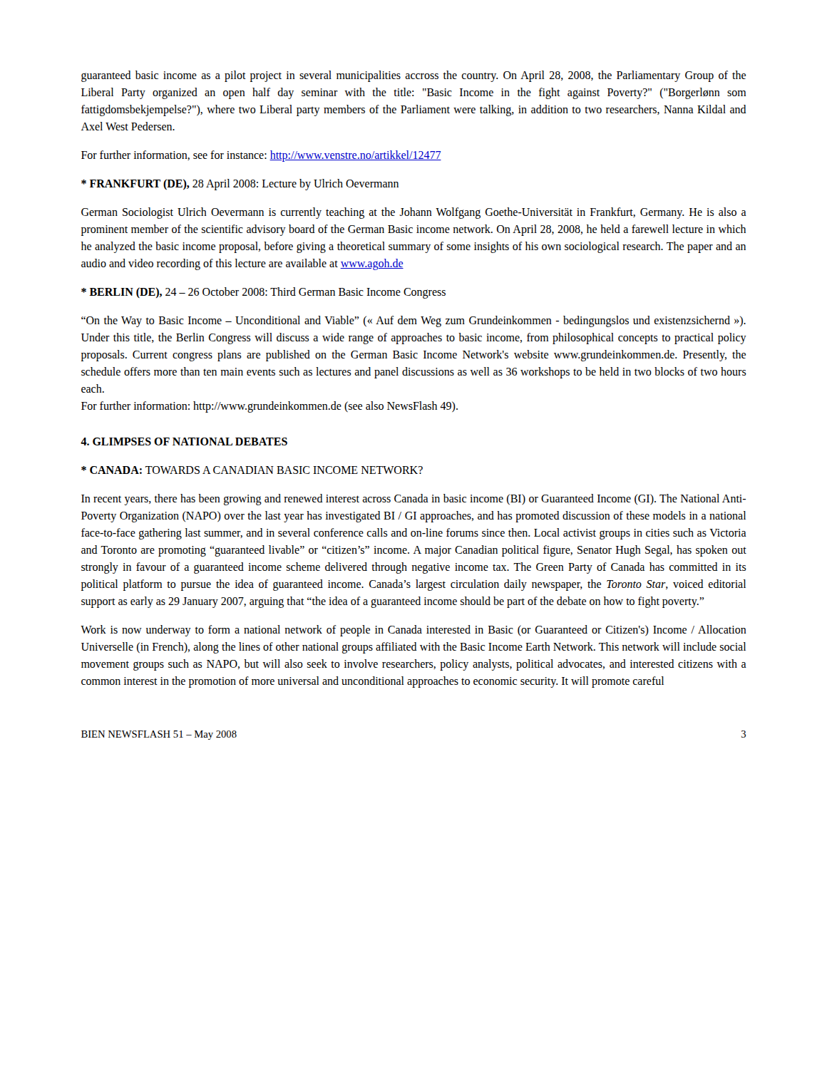guaranteed basic income as a pilot project in several municipalities accross the country. On April 28, 2008, the Parliamentary Group of the Liberal Party organized an open half day seminar with the title: "Basic Income in the fight against Poverty?" ("Borgerlønn som fattigdomsbekjempelse?"), where two Liberal party members of the Parliament were talking, in addition to two researchers, Nanna Kildal and Axel West Pedersen.
For further information, see for instance: http://www.venstre.no/artikkel/12477
* FRANKFURT (DE), 28 April 2008: Lecture by Ulrich Oevermann
German Sociologist Ulrich Oevermann is currently teaching at the Johann Wolfgang Goethe-Universität in Frankfurt, Germany. He is also a prominent member of the scientific advisory board of the German Basic income network. On April 28, 2008, he held a farewell lecture in which he analyzed the basic income proposal, before giving a theoretical summary of some insights of his own sociological research. The paper and an audio and video recording of this lecture are available at www.agoh.de
* BERLIN (DE), 24 – 26 October 2008: Third German Basic Income Congress
“On the Way to Basic Income – Unconditional and Viable” (« Auf dem Weg zum Grundeinkommen - bedingungslos und existenzsichernd »). Under this title, the Berlin Congress will discuss a wide range of approaches to basic income, from philosophical concepts to practical policy proposals. Current congress plans are published on the German Basic Income Network's website www.grundeinkommen.de. Presently, the schedule offers more than ten main events such as lectures and panel discussions as well as 36 workshops to be held in two blocks of two hours each.
For further information: http://www.grundeinkommen.de (see also NewsFlash 49).
4. GLIMPSES OF NATIONAL DEBATES
* CANADA: TOWARDS A CANADIAN BASIC INCOME NETWORK?
In recent years, there has been growing and renewed interest across Canada in basic income (BI) or Guaranteed Income (GI). The National Anti-Poverty Organization (NAPO) over the last year has investigated BI / GI approaches, and has promoted discussion of these models in a national face-to-face gathering last summer, and in several conference calls and on-line forums since then. Local activist groups in cities such as Victoria and Toronto are promoting “guaranteed livable” or “citizen’s” income. A major Canadian political figure, Senator Hugh Segal, has spoken out strongly in favour of a guaranteed income scheme delivered through negative income tax. The Green Party of Canada has committed in its political platform to pursue the idea of guaranteed income. Canada’s largest circulation daily newspaper, the Toronto Star, voiced editorial support as early as 29 January 2007, arguing that “the idea of a guaranteed income should be part of the debate on how to fight poverty.”
Work is now underway to form a national network of people in Canada interested in Basic (or Guaranteed or Citizen's) Income / Allocation Universelle (in French), along the lines of other national groups affiliated with the Basic Income Earth Network. This network will include social movement groups such as NAPO, but will also seek to involve researchers, policy analysts, political advocates, and interested citizens with a common interest in the promotion of more universal and unconditional approaches to economic security. It will promote careful
BIEN NEWSFLASH 51 – May 2008 3